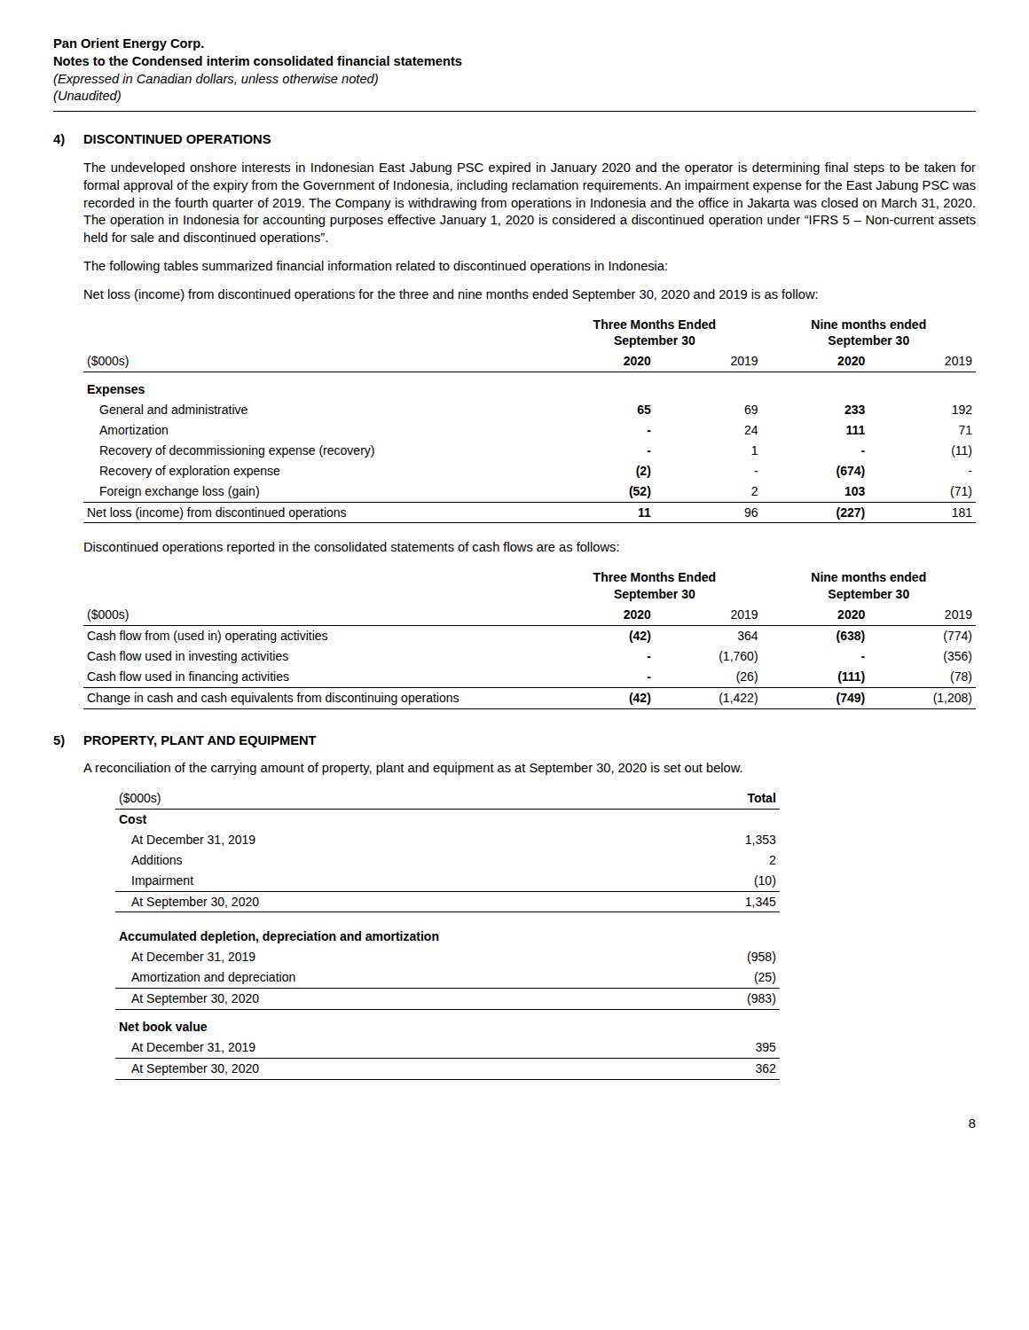Pan Orient Energy Corp.
Notes to the Condensed interim consolidated financial statements
(Expressed in Canadian dollars, unless otherwise noted)
(Unaudited)
4) DISCONTINUED OPERATIONS
The undeveloped onshore interests in Indonesian East Jabung PSC expired in January 2020 and the operator is determining final steps to be taken for formal approval of the expiry from the Government of Indonesia, including reclamation requirements. An impairment expense for the East Jabung PSC was recorded in the fourth quarter of 2019. The Company is withdrawing from operations in Indonesia and the office in Jakarta was closed on March 31, 2020. The operation in Indonesia for accounting purposes effective January 1, 2020 is considered a discontinued operation under “IFRS 5 – Non-current assets held for sale and discontinued operations”.
The following tables summarized financial information related to discontinued operations in Indonesia:
Net loss (income) from discontinued operations for the three and nine months ended September 30, 2020 and 2019 is as follow:
| | Three Months Ended September 30 | Nine months ended September 30 |
| --- | --- | --- |
| ($000s) | 2020 | 2019 | 2020 | 2019 |
| Expenses | | | | |
| General and administrative | 65 | 69 | 233 | 192 |
| Amortization | - | 24 | 111 | 71 |
| Recovery of decommissioning expense (recovery) | - | 1 | - | (11) |
| Recovery of exploration expense | (2) | - | (674) | - |
| Foreign exchange loss (gain) | (52) | 2 | 103 | (71) |
| Net loss (income) from discontinued operations | 11 | 96 | (227) | 181 |
Discontinued operations reported in the consolidated statements of cash flows are as follows:
| | Three Months Ended September 30 | Nine months ended September 30 |
| --- | --- | --- |
| ($000s) | 2020 | 2019 | 2020 | 2019 |
| Cash flow from (used in) operating activities | (42) | 364 | (638) | (774) |
| Cash flow used in investing activities | - | (1,760) | - | (356) |
| Cash flow used in financing activities | - | (26) | (111) | (78) |
| Change in cash and cash equivalents from discontinuing operations | (42) | (1,422) | (749) | (1,208) |
5) PROPERTY, PLANT AND EQUIPMENT
A reconciliation of the carrying amount of property, plant and equipment as at September 30, 2020 is set out below.
| ($000s) | Total |
| Cost | |
| At December 31, 2019 | 1,353 |
| Additions | 2 |
| Impairment | (10) |
| At September 30, 2020 | 1,345 |
| Accumulated depletion, depreciation and amortization | |
| At December 31, 2019 | (958) |
| Amortization and depreciation | (25) |
| At September 30, 2020 | (983) |
| Net book value | |
| At December 31, 2019 | 395 |
| At September 30, 2020 | 362 |
8